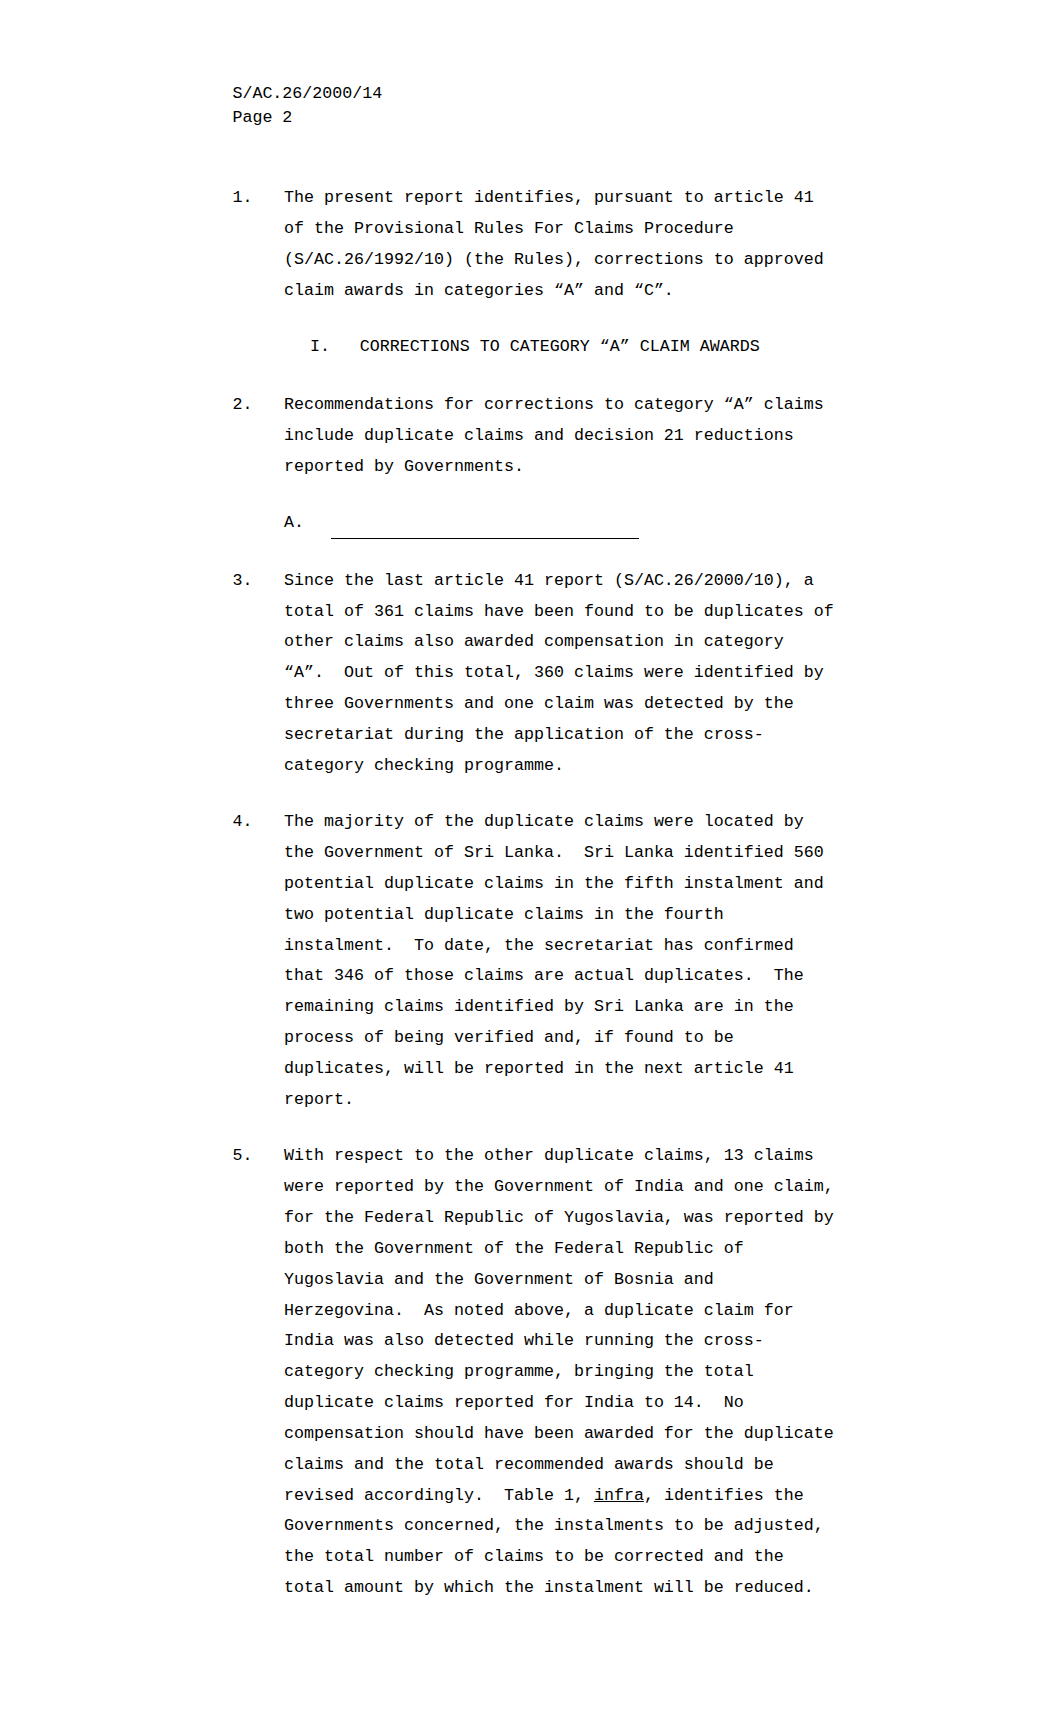S/AC.26/2000/14
Page 2
1.
The present report identifies, pursuant to article 41 of the Provisional Rules For Claims Procedure (S/AC.26/1992/10) (the Rules), corrections to approved claim awards in categories “A” and “C”.
I. CORRECTIONS TO CATEGORY “A” CLAIM AWARDS
2.
Recommendations for corrections to category “A” claims include duplicate claims and decision 21 reductions reported by Governments.
A.
3.
Since the last article 41 report (S/AC.26/2000/10), a total of 361 claims have been found to be duplicates of other claims also awarded compensation in category “A”. Out of this total, 360 claims were identified by three Governments and one claim was detected by the secretariat during the application of the cross-category checking programme.
4.
The majority of the duplicate claims were located by the Government of Sri Lanka. Sri Lanka identified 560 potential duplicate claims in the fifth instalment and two potential duplicate claims in the fourth instalment. To date, the secretariat has confirmed that 346 of those claims are actual duplicates. The remaining claims identified by Sri Lanka are in the process of being verified and, if found to be duplicates, will be reported in the next article 41 report.
5.
With respect to the other duplicate claims, 13 claims were reported by the Government of India and one claim, for the Federal Republic of Yugoslavia, was reported by both the Government of the Federal Republic of Yugoslavia and the Government of Bosnia and Herzegovina. As noted above, a duplicate claim for India was also detected while running the cross-category checking programme, bringing the total duplicate claims reported for India to 14. No compensation should have been awarded for the duplicate claims and the total recommended awards should be revised accordingly. Table 1, infra, identifies the Governments concerned, the instalments to be adjusted, the total number of claims to be corrected and the total amount by which the instalment will be reduced.